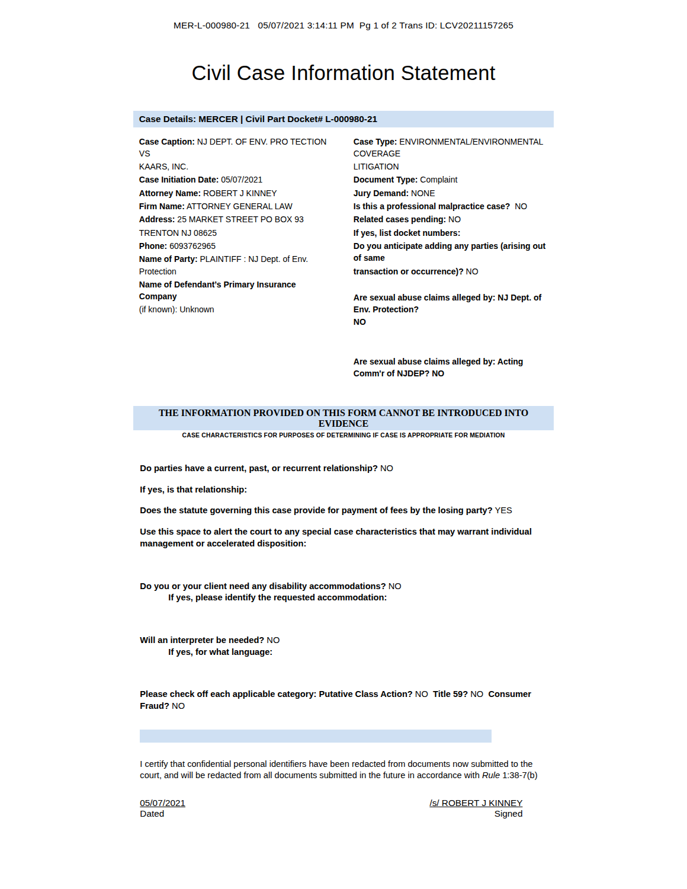MER-L-000980-21 05/07/2021 3:14:11 PM Pg 1 of 2 Trans ID: LCV20211157265
Civil Case Information Statement
Case Details: MERCER | Civil Part Docket# L-000980-21
Case Caption: NJ DEPT. OF ENV. PRO TECTION VS
KAARS, INC.
Case Initiation Date: 05/07/2021
Attorney Name: ROBERT J KINNEY
Firm Name: ATTORNEY GENERAL LAW
Address: 25 MARKET STREET PO BOX 93
TRENTON NJ 08625
Phone: 6093762965
Name of Party: PLAINTIFF : NJ Dept. of Env. Protection
Name of Defendant’s Primary Insurance Company
(if known): Unknown
Case Type: ENVIRONMENTAL/ENVIRONMENTAL COVERAGE
LITIGATION
Document Type: Complaint
Jury Demand: NONE
Is this a professional malpractice case? NO
Related cases pending: NO
If yes, list docket numbers:
Do you anticipate adding any parties (arising out of same
transaction or occurrence)? NO
Are sexual abuse claims alleged by: NJ Dept. of Env. Protection?
NO
Are sexual abuse claims alleged by: Acting Comm'r of NJDEP? NO
THE INFORMATION PROVIDED ON THIS FORM CANNOT BE INTRODUCED INTO EVIDENCE
CASE CHARACTERISTICS FOR PURPOSES OF DETERMINING IF CASE IS APPROPRIATE FOR MEDIATION
Do parties have a current, past, or recurrent relationship? NO
If yes, is that relationship:
Does the statute governing this case provide for payment of fees by the losing party? YES
Use this space to alert the court to any special case characteristics that may warrant individual
management or accelerated disposition:
Do you or your client need any disability accommodations? NO
If yes, please identify the requested accommodation:
Will an interpreter be needed? NO
If yes, for what language:
Please check off each applicable category: Putative Class Action? NO Title 59? NO Consumer Fraud? NO
I certify that confidential personal identifiers have been redacted from documents now submitted to the
court, and will be redacted from all documents submitted in the future in accordance with Rule 1:38-7(b)
05/07/2021 Dated
/s/ ROBERT J KINNEY Signed